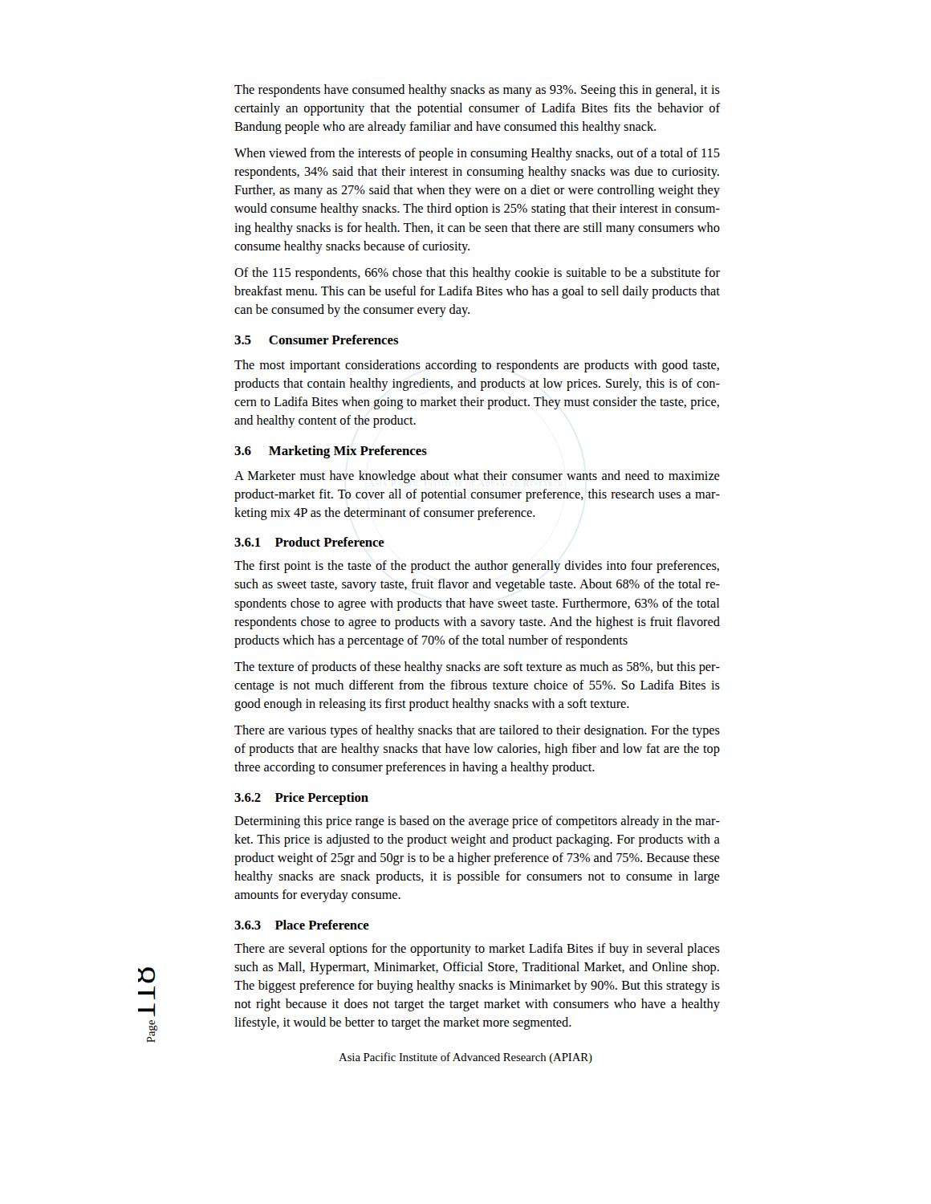Asia Pacific Institute of Advanced Research
The respondents have consumed healthy snacks as many as 93%. Seeing this in general, it is certainly an opportunity that the potential consumer of Ladifa Bites fits the behavior of Bandung people who are already familiar and have consumed this healthy snack.
When viewed from the interests of people in consuming Healthy snacks, out of a total of 115 respondents, 34% said that their interest in consuming healthy snacks was due to curiosity. Further, as many as 27% said that when they were on a diet or were controlling weight they would consume healthy snacks. The third option is 25% stating that their interest in consuming healthy snacks is for health. Then, it can be seen that there are still many consumers who consume healthy snacks because of curiosity.
Of the 115 respondents, 66% chose that this healthy cookie is suitable to be a substitute for breakfast menu. This can be useful for Ladifa Bites who has a goal to sell daily products that can be consumed by the consumer every day.
3.5 Consumer Preferences
The most important considerations according to respondents are products with good taste, products that contain healthy ingredients, and products at low prices. Surely, this is of concern to Ladifa Bites when going to market their product. They must consider the taste, price, and healthy content of the product.
3.6 Marketing Mix Preferences
A Marketer must have knowledge about what their consumer wants and need to maximize product-market fit. To cover all of potential consumer preference, this research uses a marketing mix 4P as the determinant of consumer preference.
3.6.1 Product Preference
The first point is the taste of the product the author generally divides into four preferences, such as sweet taste, savory taste, fruit flavor and vegetable taste. About 68% of the total respondents chose to agree with products that have sweet taste. Furthermore, 63% of the total respondents chose to agree to products with a savory taste. And the highest is fruit flavored products which has a percentage of 70% of the total number of respondents
The texture of products of these healthy snacks are soft texture as much as 58%, but this percentage is not much different from the fibrous texture choice of 55%. So Ladifa Bites is good enough in releasing its first product healthy snacks with a soft texture.
There are various types of healthy snacks that are tailored to their designation. For the types of products that are healthy snacks that have low calories, high fiber and low fat are the top three according to consumer preferences in having a healthy product.
3.6.2 Price Perception
Determining this price range is based on the average price of competitors already in the market. This price is adjusted to the product weight and product packaging. For products with a product weight of 25gr and 50gr is to be a higher preference of 73% and 75%. Because these healthy snacks are snack products, it is possible for consumers not to consume in large amounts for everyday consume.
3.6.3 Place Preference
There are several options for the opportunity to market Ladifa Bites if buy in several places such as Mall, Hypermart, Minimarket, Official Store, Traditional Market, and Online shop. The biggest preference for buying healthy snacks is Minimarket by 90%. But this strategy is not right because it does not target the target market with consumers who have a healthy lifestyle, it would be better to target the market more segmented.
Page 118
Asia Pacific Institute of Advanced Research (APIAR)